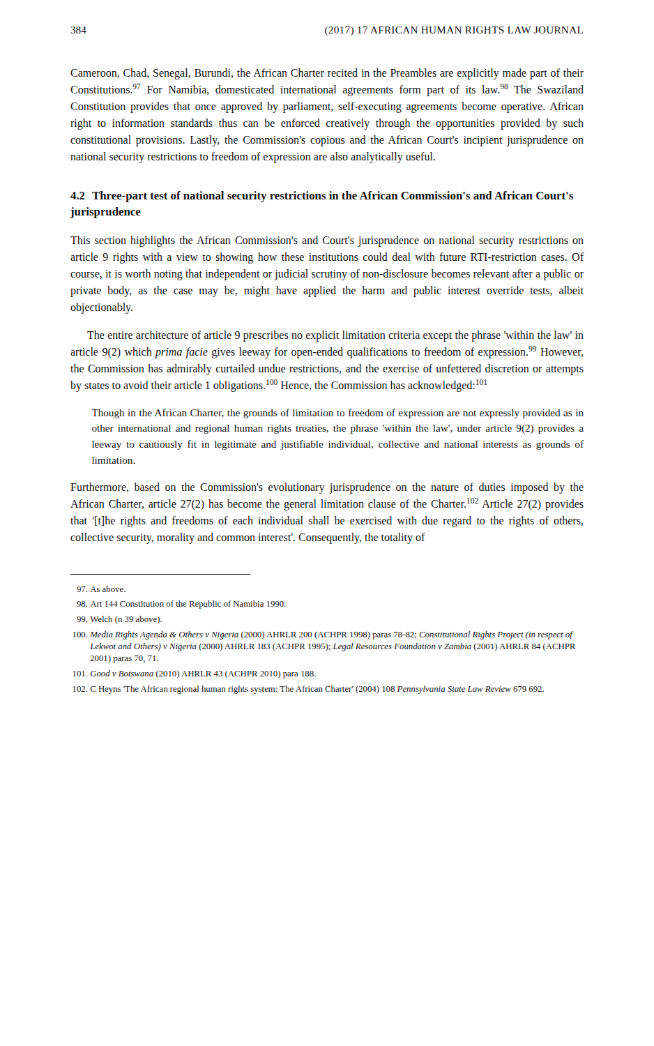384 (2017) 17 African Human Rights Law Journal
Cameroon, Chad, Senegal, Burundi, the African Charter recited in the Preambles are explicitly made part of their Constitutions.97 For Namibia, domesticated international agreements form part of its law.98 The Swaziland Constitution provides that once approved by parliament, self-executing agreements become operative. African right to information standards thus can be enforced creatively through the opportunities provided by such constitutional provisions. Lastly, the Commission's copious and the African Court's incipient jurisprudence on national security restrictions to freedom of expression are also analytically useful.
4.2 Three-part test of national security restrictions in the African Commission's and African Court's jurisprudence
This section highlights the African Commission's and Court's jurisprudence on national security restrictions on article 9 rights with a view to showing how these institutions could deal with future RTI-restriction cases. Of course, it is worth noting that independent or judicial scrutiny of non-disclosure becomes relevant after a public or private body, as the case may be, might have applied the harm and public interest override tests, albeit objectionably.
The entire architecture of article 9 prescribes no explicit limitation criteria except the phrase 'within the law' in article 9(2) which prima facie gives leeway for open-ended qualifications to freedom of expression.99 However, the Commission has admirably curtailed undue restrictions, and the exercise of unfettered discretion or attempts by states to avoid their article 1 obligations.100 Hence, the Commission has acknowledged:101
Though in the African Charter, the grounds of limitation to freedom of expression are not expressly provided as in other international and regional human rights treaties, the phrase 'within the law', under article 9(2) provides a leeway to cautiously fit in legitimate and justifiable individual, collective and national interests as grounds of limitation.
Furthermore, based on the Commission's evolutionary jurisprudence on the nature of duties imposed by the African Charter, article 27(2) has become the general limitation clause of the Charter.102 Article 27(2) provides that '[t]he rights and freedoms of each individual shall be exercised with due regard to the rights of others, collective security, morality and common interest'. Consequently, the totality of
As above.
Art 144 Constitution of the Republic of Namibia 1990.
Welch (n 39 above).
Media Rights Agenda & Others v Nigeria (2000) AHRLR 200 (ACHPR 1998) paras 78-82; Constitutional Rights Project (in respect of Lekwot and Others) v Nigeria (2000) AHRLR 183 (ACHPR 1995); Legal Resources Foundation v Zambia (2001) AHRLR 84 (ACHPR 2001) paras 70, 71.
Good v Botswana (2010) AHRLR 43 (ACHPR 2010) para 188.
C Heyns 'The African regional human rights system: The African Charter' (2004) 108 Pennsylvania State Law Review 679 692.